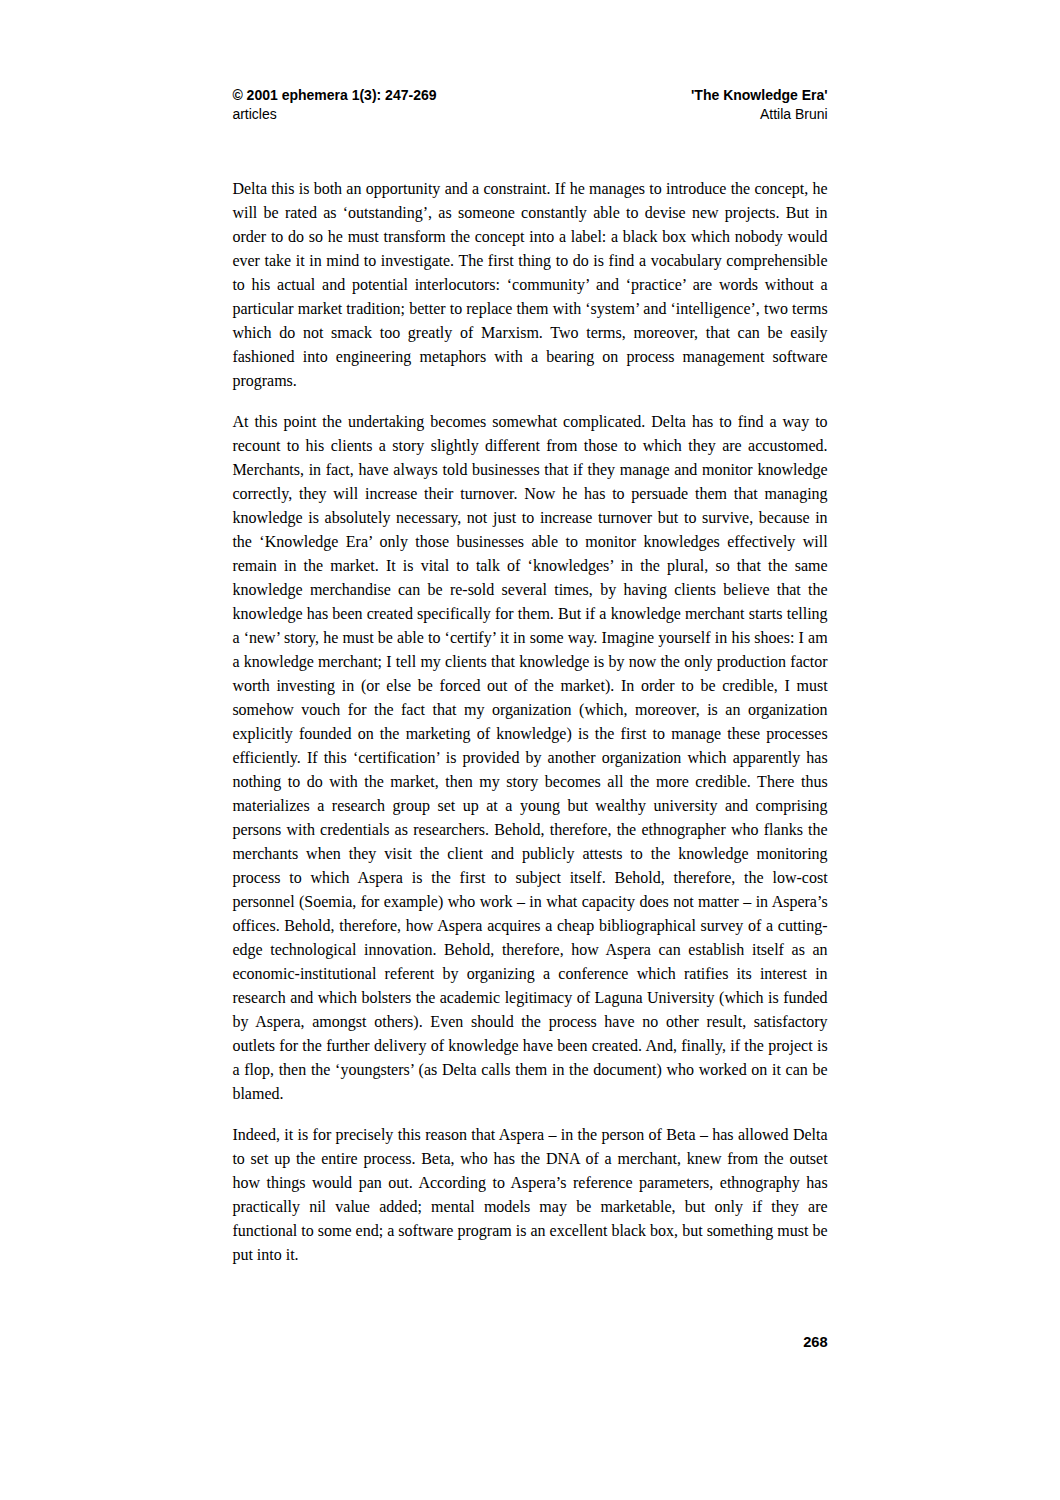© 2001 ephemera 1(3): 247-269
articles
'The Knowledge Era'
Attila Bruni
Delta this is both an opportunity and a constraint. If he manages to introduce the concept, he will be rated as ‘outstanding’, as someone constantly able to devise new projects. But in order to do so he must transform the concept into a label: a black box which nobody would ever take it in mind to investigate. The first thing to do is find a vocabulary comprehensible to his actual and potential interlocutors: ‘community’ and ‘practice’ are words without a particular market tradition; better to replace them with ‘system’ and ‘intelligence’, two terms which do not smack too greatly of Marxism. Two terms, moreover, that can be easily fashioned into engineering metaphors with a bearing on process management software programs.
At this point the undertaking becomes somewhat complicated. Delta has to find a way to recount to his clients a story slightly different from those to which they are accustomed. Merchants, in fact, have always told businesses that if they manage and monitor knowledge correctly, they will increase their turnover. Now he has to persuade them that managing knowledge is absolutely necessary, not just to increase turnover but to survive, because in the ‘Knowledge Era’ only those businesses able to monitor knowledges effectively will remain in the market. It is vital to talk of ‘knowledges’ in the plural, so that the same knowledge merchandise can be re-sold several times, by having clients believe that the knowledge has been created specifically for them. But if a knowledge merchant starts telling a ‘new’ story, he must be able to ‘certify’ it in some way. Imagine yourself in his shoes: I am a knowledge merchant; I tell my clients that knowledge is by now the only production factor worth investing in (or else be forced out of the market). In order to be credible, I must somehow vouch for the fact that my organization (which, moreover, is an organization explicitly founded on the marketing of knowledge) is the first to manage these processes efficiently. If this ‘certification’ is provided by another organization which apparently has nothing to do with the market, then my story becomes all the more credible. There thus materializes a research group set up at a young but wealthy university and comprising persons with credentials as researchers. Behold, therefore, the ethnographer who flanks the merchants when they visit the client and publicly attests to the knowledge monitoring process to which Aspera is the first to subject itself. Behold, therefore, the low-cost personnel (Soemia, for example) who work – in what capacity does not matter – in Aspera’s offices. Behold, therefore, how Aspera acquires a cheap bibliographical survey of a cutting-edge technological innovation. Behold, therefore, how Aspera can establish itself as an economic-institutional referent by organizing a conference which ratifies its interest in research and which bolsters the academic legitimacy of Laguna University (which is funded by Aspera, amongst others). Even should the process have no other result, satisfactory outlets for the further delivery of knowledge have been created. And, finally, if the project is a flop, then the ‘youngsters’ (as Delta calls them in the document) who worked on it can be blamed.
Indeed, it is for precisely this reason that Aspera – in the person of Beta – has allowed Delta to set up the entire process. Beta, who has the DNA of a merchant, knew from the outset how things would pan out. According to Aspera’s reference parameters, ethnography has practically nil value added; mental models may be marketable, but only if they are functional to some end; a software program is an excellent black box, but something must be put into it.
268